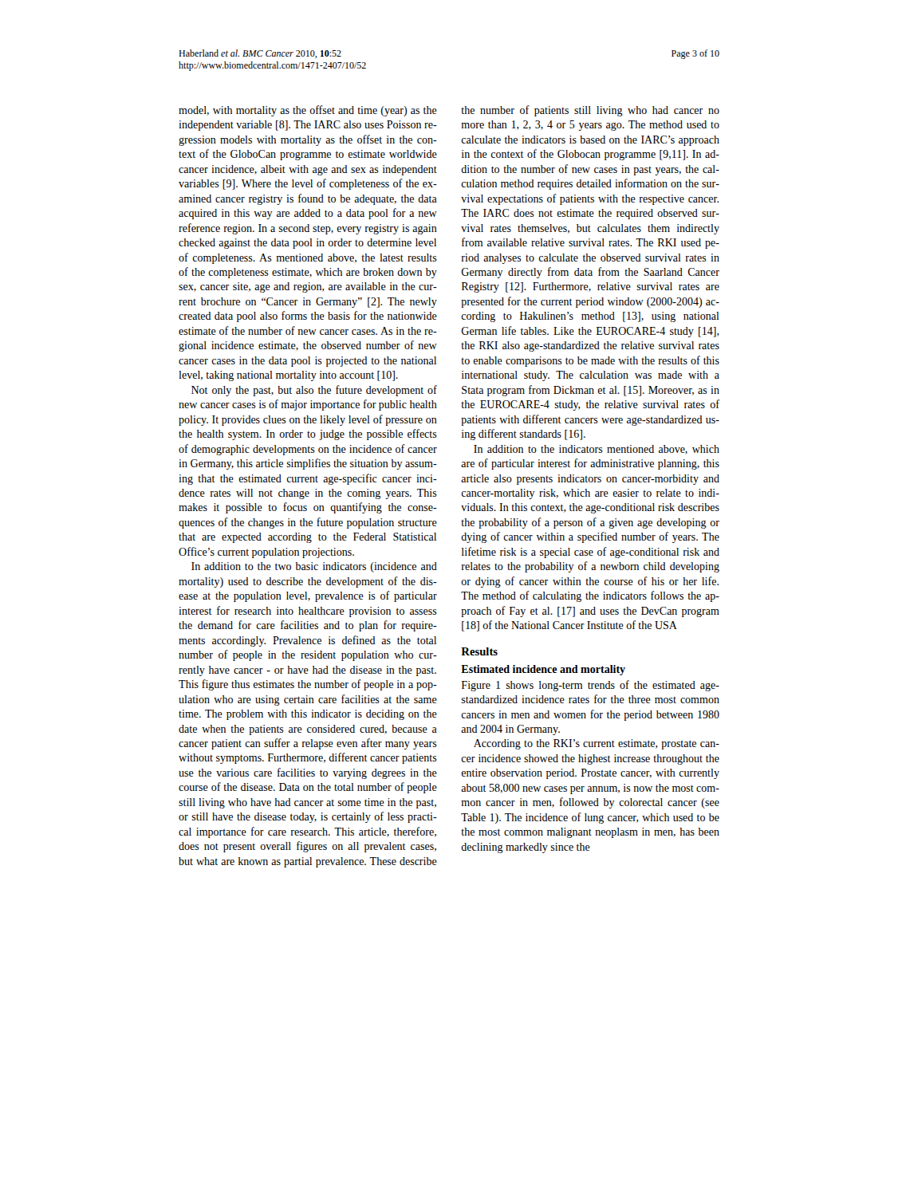Haberland et al. BMC Cancer 2010, 10:52 http://www.biomedcentral.com/1471-2407/10/52
Page 3 of 10
model, with mortality as the offset and time (year) as the independent variable [8]. The IARC also uses Poisson regression models with mortality as the offset in the context of the GloboCan programme to estimate worldwide cancer incidence, albeit with age and sex as independent variables [9]. Where the level of completeness of the examined cancer registry is found to be adequate, the data acquired in this way are added to a data pool for a new reference region. In a second step, every registry is again checked against the data pool in order to determine level of completeness. As mentioned above, the latest results of the completeness estimate, which are broken down by sex, cancer site, age and region, are available in the current brochure on “Cancer in Germany” [2]. The newly created data pool also forms the basis for the nationwide estimate of the number of new cancer cases. As in the regional incidence estimate, the observed number of new cancer cases in the data pool is projected to the national level, taking national mortality into account [10].
Not only the past, but also the future development of new cancer cases is of major importance for public health policy. It provides clues on the likely level of pressure on the health system. In order to judge the possible effects of demographic developments on the incidence of cancer in Germany, this article simplifies the situation by assuming that the estimated current age-specific cancer incidence rates will not change in the coming years. This makes it possible to focus on quantifying the consequences of the changes in the future population structure that are expected according to the Federal Statistical Office’s current population projections.
In addition to the two basic indicators (incidence and mortality) used to describe the development of the disease at the population level, prevalence is of particular interest for research into healthcare provision to assess the demand for care facilities and to plan for requirements accordingly. Prevalence is defined as the total number of people in the resident population who currently have cancer - or have had the disease in the past. This figure thus estimates the number of people in a population who are using certain care facilities at the same time. The problem with this indicator is deciding on the date when the patients are considered cured, because a cancer patient can suffer a relapse even after many years without symptoms. Furthermore, different cancer patients use the various care facilities to varying degrees in the course of the disease. Data on the total number of people still living who have had cancer at some time in the past, or still have the disease today, is certainly of less practical importance for care research. This article, therefore, does not present overall figures on all prevalent cases, but what are known as partial prevalence. These describe the number of patients still living who had cancer no more than 1, 2, 3, 4 or 5 years ago. The method used to calculate the indicators is based on the IARC’s approach in the context of the Globocan programme [9,11]. In addition to the number of new cases in past years, the calculation method requires detailed information on the survival expectations of patients with the respective cancer. The IARC does not estimate the required observed survival rates themselves, but calculates them indirectly from available relative survival rates. The RKI used period analyses to calculate the observed survival rates in Germany directly from data from the Saarland Cancer Registry [12]. Furthermore, relative survival rates are presented for the current period window (2000-2004) according to Hakulinen’s method [13], using national German life tables. Like the EUROCARE-4 study [14], the RKI also age-standardized the relative survival rates to enable comparisons to be made with the results of this international study. The calculation was made with a Stata program from Dickman et al. [15]. Moreover, as in the EUROCARE-4 study, the relative survival rates of patients with different cancers were age-standardized using different standards [16].
In addition to the indicators mentioned above, which are of particular interest for administrative planning, this article also presents indicators on cancer-morbidity and cancer-mortality risk, which are easier to relate to individuals. In this context, the age-conditional risk describes the probability of a person of a given age developing or dying of cancer within a specified number of years. The lifetime risk is a special case of age-conditional risk and relates to the probability of a newborn child developing or dying of cancer within the course of his or her life. The method of calculating the indicators follows the approach of Fay et al. [17] and uses the DevCan program [18] of the National Cancer Institute of the USA
Results
Estimated incidence and mortality
Figure 1 shows long-term trends of the estimated age-standardized incidence rates for the three most common cancers in men and women for the period between 1980 and 2004 in Germany.
According to the RKI’s current estimate, prostate cancer incidence showed the highest increase throughout the entire observation period. Prostate cancer, with currently about 58,000 new cases per annum, is now the most common cancer in men, followed by colorectal cancer (see Table 1). The incidence of lung cancer, which used to be the most common malignant neoplasm in men, has been declining markedly since the